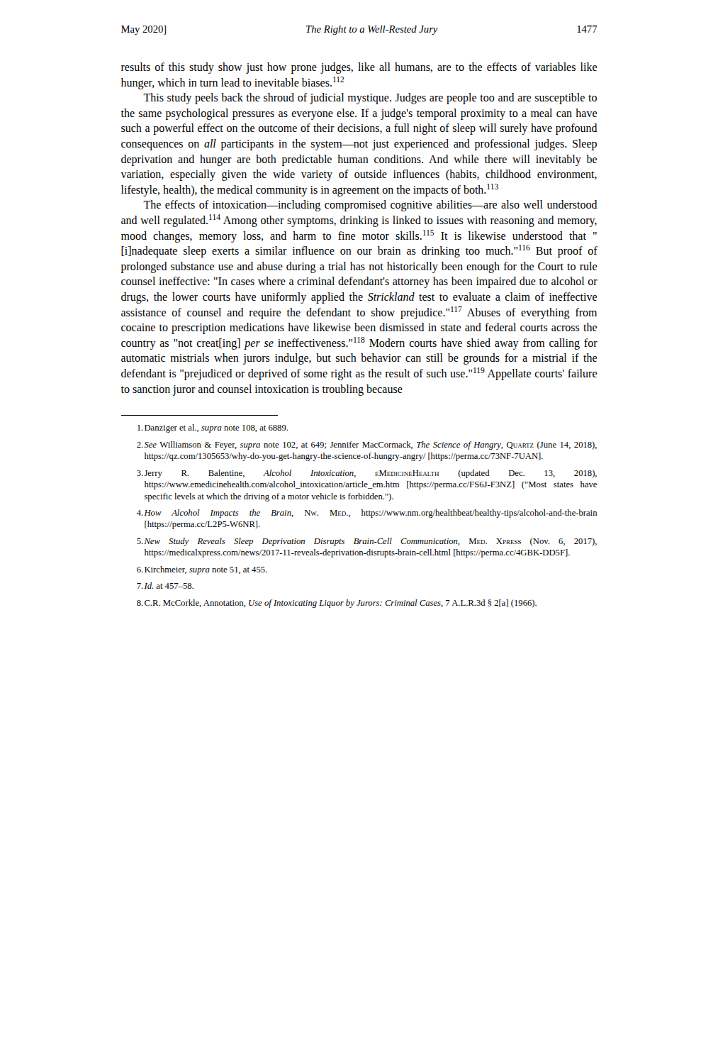May 2020] The Right to a Well-Rested Jury 1477
results of this study show just how prone judges, like all humans, are to the effects of variables like hunger, which in turn lead to inevitable biases.112
This study peels back the shroud of judicial mystique. Judges are people too and are susceptible to the same psychological pressures as everyone else. If a judge's temporal proximity to a meal can have such a powerful effect on the outcome of their decisions, a full night of sleep will surely have profound consequences on all participants in the system—not just experienced and professional judges. Sleep deprivation and hunger are both predictable human conditions. And while there will inevitably be variation, especially given the wide variety of outside influences (habits, childhood environment, lifestyle, health), the medical community is in agreement on the impacts of both.113
The effects of intoxication—including compromised cognitive abilities—are also well understood and well regulated.114 Among other symptoms, drinking is linked to issues with reasoning and memory, mood changes, memory loss, and harm to fine motor skills.115 It is likewise understood that "[i]nadequate sleep exerts a similar influence on our brain as drinking too much."116 But proof of prolonged substance use and abuse during a trial has not historically been enough for the Court to rule counsel ineffective: "In cases where a criminal defendant's attorney has been impaired due to alcohol or drugs, the lower courts have uniformly applied the Strickland test to evaluate a claim of ineffective assistance of counsel and require the defendant to show prejudice."117 Abuses of everything from cocaine to prescription medications have likewise been dismissed in state and federal courts across the country as "not creat[ing] per se ineffectiveness."118 Modern courts have shied away from calling for automatic mistrials when jurors indulge, but such behavior can still be grounds for a mistrial if the defendant is "prejudiced or deprived of some right as the result of such use."119 Appellate courts' failure to sanction juror and counsel intoxication is troubling because
Danziger et al., supra note 108, at 6889.
See Williamson & Feyer, supra note 102, at 649; Jennifer MacCormack, The Science of Hangry, Quartz (June 14, 2018), https://qz.com/1305653/why-do-you-get-hangry-the-science-of-hungry-angry/ [https://perma.cc/73NF-7UAN].
Jerry R. Balentine, Alcohol Intoxication, eMedicineHealth (updated Dec. 13, 2018), https://www.emedicinehealth.com/alcohol_intoxication/article_em.htm [https://perma.cc/FS6J-F3NZ] ("Most states have specific levels at which the driving of a motor vehicle is forbidden.").
How Alcohol Impacts the Brain, Nw. Med., https://www.nm.org/healthbeat/healthy-tips/alcohol-and-the-brain [https://perma.cc/L2P5-W6NR].
New Study Reveals Sleep Deprivation Disrupts Brain-Cell Communication, Med. Xpress (Nov. 6, 2017), https://medicalxpress.com/news/2017-11-reveals-deprivation-disrupts-brain-cell.html [https://perma.cc/4GBK-DD5F].
Kirchmeier, supra note 51, at 455.
Id. at 457–58.
C.R. McCorkle, Annotation, Use of Intoxicating Liquor by Jurors: Criminal Cases, 7 A.L.R.3d § 2[a] (1966).